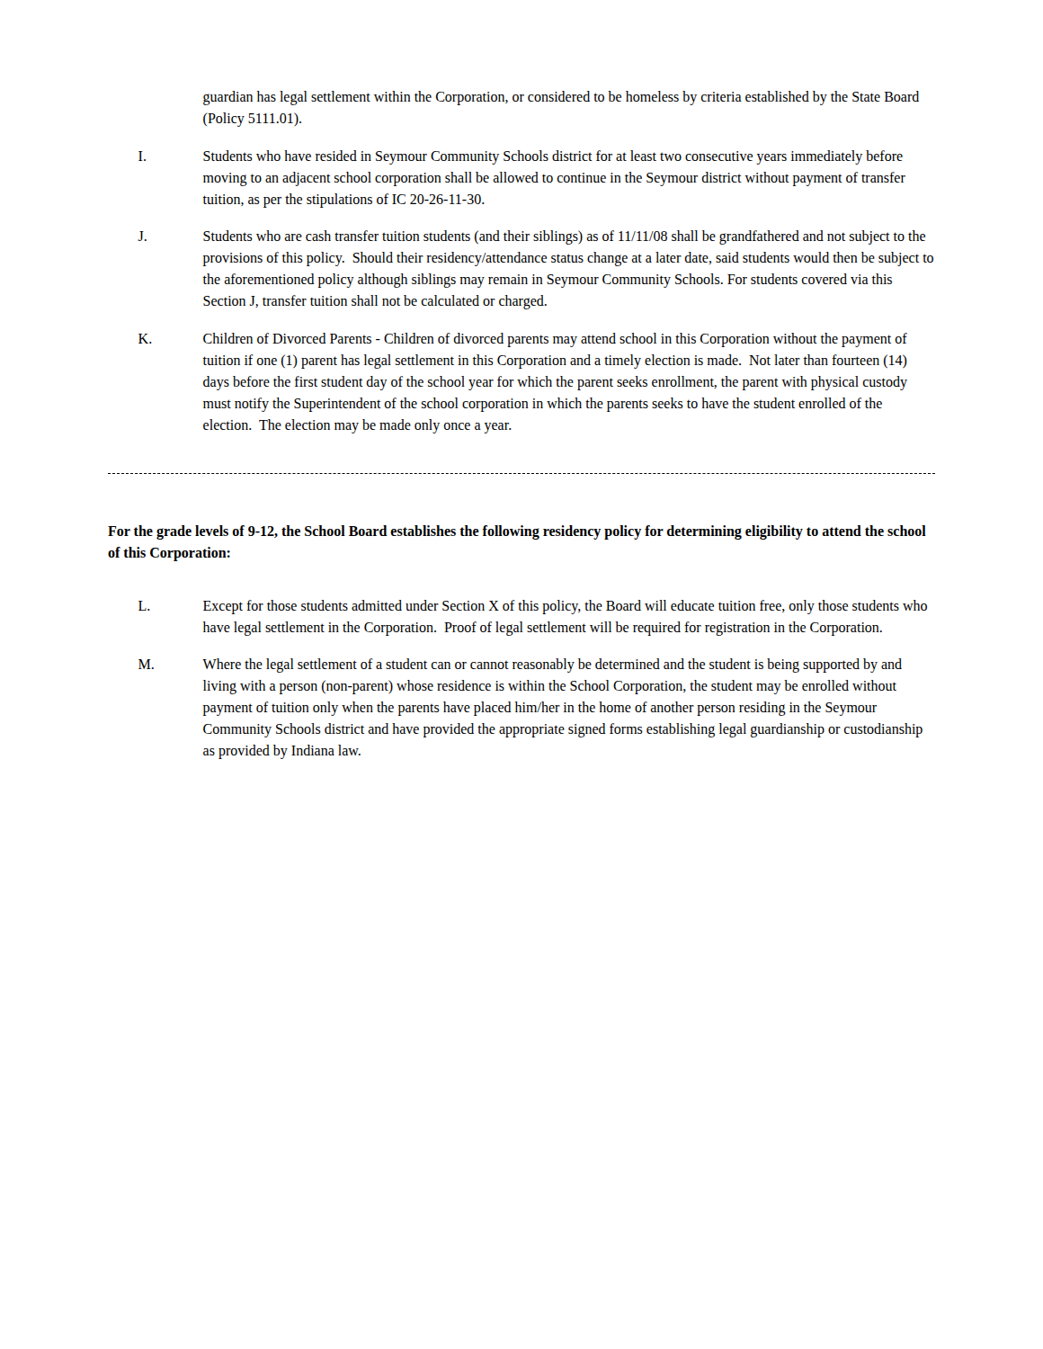guardian has legal settlement within the Corporation, or considered to be homeless by criteria established by the State Board (Policy 5111.01).
I.
Students who have resided in Seymour Community Schools district for at least two consecutive years immediately before moving to an adjacent school corporation shall be allowed to continue in the Seymour district without payment of transfer tuition, as per the stipulations of IC 20-26-11-30.
J.
Students who are cash transfer tuition students (and their siblings) as of 11/11/08 shall be grandfathered and not subject to the provisions of this policy. Should their residency/attendance status change at a later date, said students would then be subject to the aforementioned policy although siblings may remain in Seymour Community Schools. For students covered via this Section J, transfer tuition shall not be calculated or charged.
K.
Children of Divorced Parents - Children of divorced parents may attend school in this Corporation without the payment of tuition if one (1) parent has legal settlement in this Corporation and a timely election is made. Not later than fourteen (14) days before the first student day of the school year for which the parent seeks enrollment, the parent with physical custody must notify the Superintendent of the school corporation in which the parents seeks to have the student enrolled of the election. The election may be made only once a year.
For the grade levels of 9-12, the School Board establishes the following residency policy for determining eligibility to attend the school of this Corporation:
L.
Except for those students admitted under Section X of this policy, the Board will educate tuition free, only those students who have legal settlement in the Corporation. Proof of legal settlement will be required for registration in the Corporation.
M.
Where the legal settlement of a student can or cannot reasonably be determined and the student is being supported by and living with a person (non-parent) whose residence is within the School Corporation, the student may be enrolled without payment of tuition only when the parents have placed him/her in the home of another person residing in the Seymour Community Schools district and have provided the appropriate signed forms establishing legal guardianship or custodianship as provided by Indiana law.